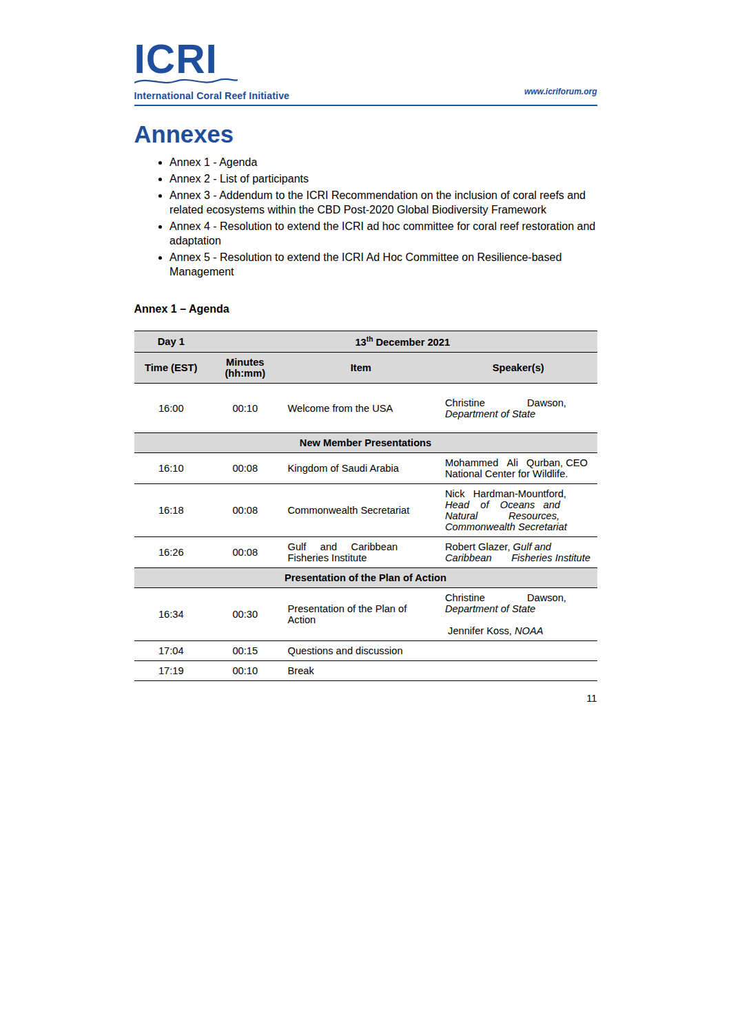ICRI
International Coral Reef Initiative
www.icriforum.org
Annexes
Annex 1 - Agenda
Annex 2 - List of participants
Annex 3 - Addendum to the ICRI Recommendation on the inclusion of coral reefs and related ecosystems within the CBD Post-2020 Global Biodiversity Framework
Annex 4 - Resolution to extend the ICRI ad hoc committee for coral reef restoration and adaptation
Annex 5 - Resolution to extend the ICRI Ad Hoc Committee on Resilience-based Management
Annex 1 – Agenda
| Day 1 | 13 th December 2021 |
| Time (EST) | Minutes (hh:mm) | Item | Speaker(s) |
| 16:00 | 00:10 | Welcome from the USA | Christine Dawson, Department of State |
| New Member Presentations |
| 16:10 | 00:08 | Kingdom of Saudi Arabia | Mohammed Ali Qurban, CEO National Center for Wildlife. |
| 16:18 | 00:08 | Commonwealth Secretariat | Nick Hardman-Mountford, Head of Oceans and Natural Resources, Commonwealth Secretariat |
| 16:26 | 00:08 | Gulf and Caribbean Fisheries Institute | Robert Glazer, Gulf and Caribbean Fisheries Institute |
| Presentation of the Plan of Action |
| 16:34 | 00:30 | Presentation of the Plan of Action | Christine Dawson, Department of State Jennifer Koss, NOAA |
| 17:04 | 00:15 | Questions and discussion | |
| 17:19 | 00:10 | Break | |
11